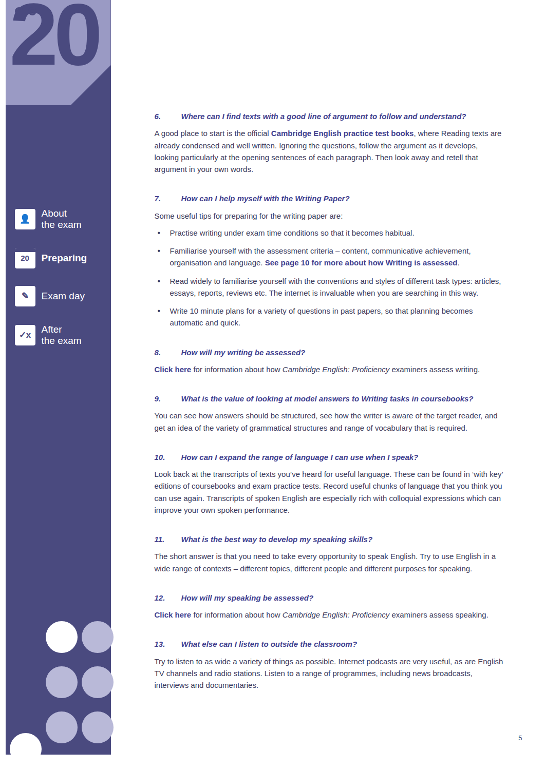20
👤 About
the exam
20 Preparing
✎ Exam day
✓x After
the exam
6. Where can I find texts with a good line of argument to follow and understand?
A good place to start is the official Cambridge English practice test books, where Reading texts are already condensed and well written. Ignoring the questions, follow the argument as it develops, looking particularly at the opening sentences of each paragraph. Then look away and retell that argument in your own words.
7. How can I help myself with the Writing Paper?
Some useful tips for preparing for the writing paper are:
Practise writing under exam time conditions so that it becomes habitual.
Familiarise yourself with the assessment criteria – content, communicative achievement, organisation and language. See page 10 for more about how Writing is assessed.
Read widely to familiarise yourself with the conventions and styles of different task types: articles, essays, reports, reviews etc. The internet is invaluable when you are searching in this way.
Write 10 minute plans for a variety of questions in past papers, so that planning becomes automatic and quick.
8. How will my writing be assessed?
Click here for information about how Cambridge English: Proficiency examiners assess writing.
9. What is the value of looking at model answers to Writing tasks in coursebooks?
You can see how answers should be structured, see how the writer is aware of the target reader, and get an idea of the variety of grammatical structures and range of vocabulary that is required.
10. How can I expand the range of language I can use when I speak?
Look back at the transcripts of texts you’ve heard for useful language. These can be found in ‘with key’ editions of coursebooks and exam practice tests. Record useful chunks of language that you think you can use again. Transcripts of spoken English are especially rich with colloquial expressions which can improve your own spoken performance.
11. What is the best way to develop my speaking skills?
The short answer is that you need to take every opportunity to speak English. Try to use English in a wide range of contexts – different topics, different people and different purposes for speaking.
12. How will my speaking be assessed?
Click here for information about how Cambridge English: Proficiency examiners assess speaking.
13. What else can I listen to outside the classroom?
Try to listen to as wide a variety of things as possible. Internet podcasts are very useful, as are English TV channels and radio stations. Listen to a range of programmes, including news broadcasts, interviews and documentaries.
5